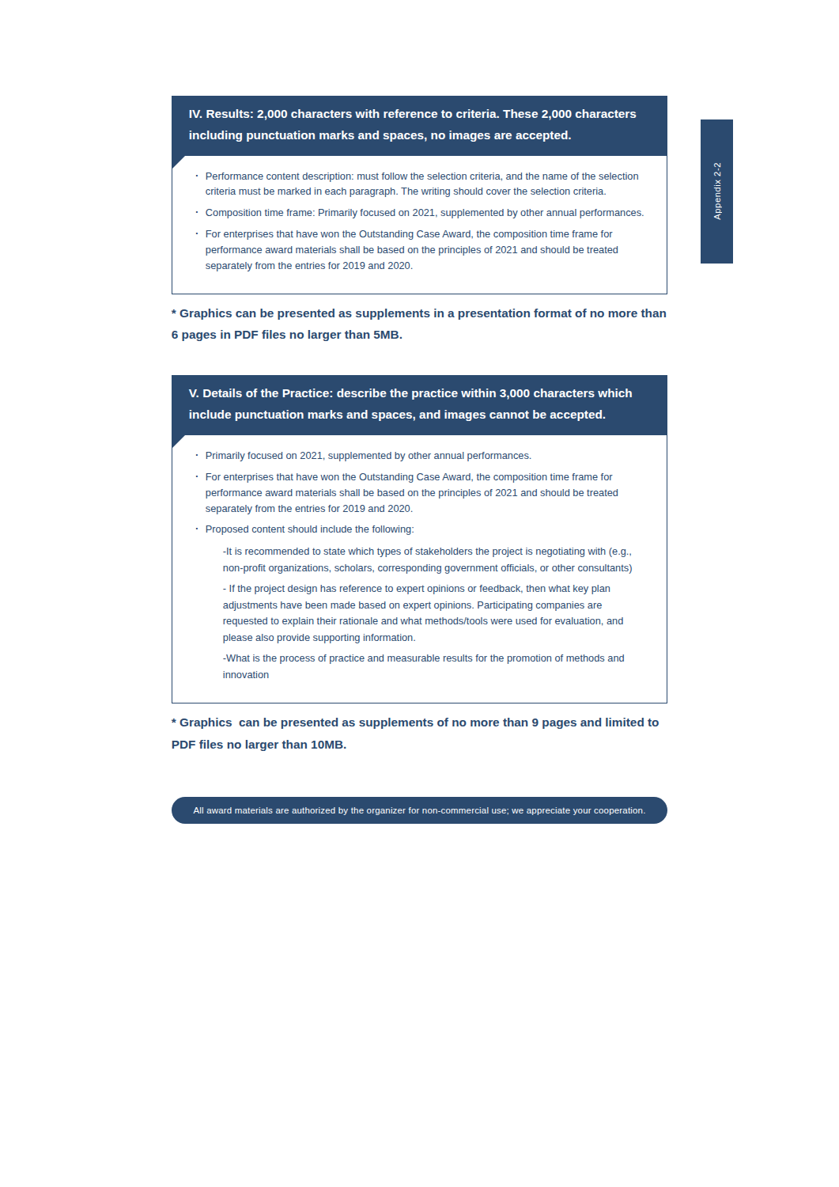Appendix 2-2
IV. Results: 2,000 characters with reference to criteria. These 2,000 characters including punctuation marks and spaces, no images are accepted.
Performance content description: must follow the selection criteria, and the name of the selection criteria must be marked in each paragraph. The writing should cover the selection criteria.
Composition time frame: Primarily focused on 2021, supplemented by other annual performances.
For enterprises that have won the Outstanding Case Award, the composition time frame for performance award materials shall be based on the principles of 2021 and should be treated separately from the entries for 2019 and 2020.
* Graphics can be presented as supplements in a presentation format of no more than 6 pages in PDF files no larger than 5MB.
V. Details of the Practice: describe the practice within 3,000 characters which include punctuation marks and spaces, and images cannot be accepted.
Primarily focused on 2021, supplemented by other annual performances.
For enterprises that have won the Outstanding Case Award, the composition time frame for performance award materials shall be based on the principles of 2021 and should be treated separately from the entries for 2019 and 2020.
Proposed content should include the following:
-It is recommended to state which types of stakeholders the project is negotiating with (e.g., non-profit organizations, scholars, corresponding government officials, or other consultants)
- If the project design has reference to expert opinions or feedback, then what key plan adjustments have been made based on expert opinions. Participating companies are requested to explain their rationale and what methods/tools were used for evaluation, and please also provide supporting information.
-What is the process of practice and measurable results for the promotion of methods and innovation
* Graphics can be presented as supplements of no more than 9 pages and limited to PDF files no larger than 10MB.
All award materials are authorized by the organizer for non-commercial use; we appreciate your cooperation.